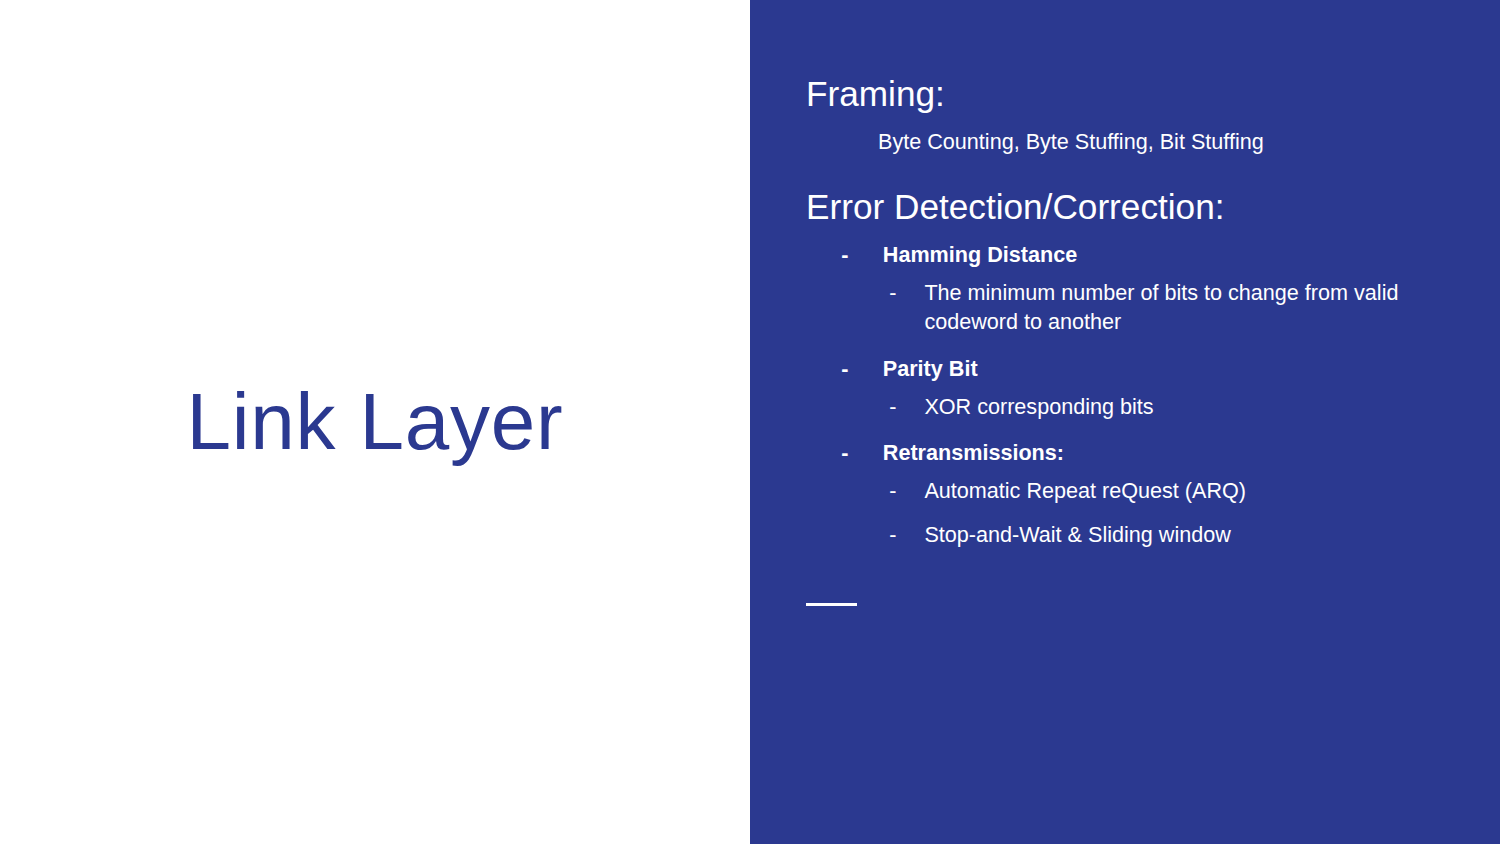Link Layer
Framing:
Byte Counting, Byte Stuffing, Bit Stuffing
Error Detection/Correction:
Hamming Distance
The minimum number of bits to change from valid codeword to another
Parity Bit
XOR corresponding bits
Retransmissions:
Automatic Repeat reQuest (ARQ)
Stop-and-Wait & Sliding window